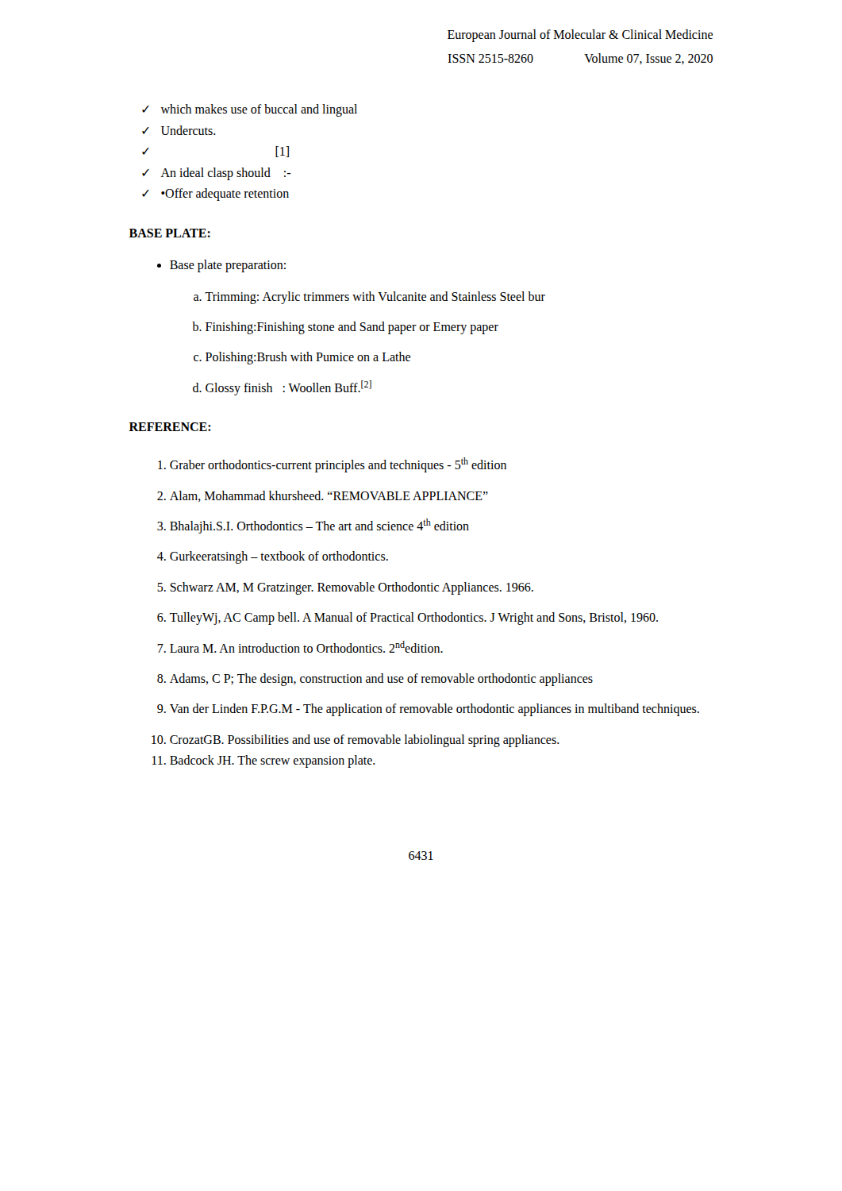European Journal of Molecular & Clinical Medicine
ISSN 2515-8260 Volume 07, Issue 2, 2020
which makes use of buccal and lingual
Undercuts.
[1]
An ideal clasp should :-
•Offer adequate retention
BASE PLATE:
Base plate preparation:
Trimming: Acrylic trimmers with Vulcanite and Stainless Steel bur
Finishing:Finishing stone and Sand paper or Emery paper
Polishing:Brush with Pumice on a Lathe
Glossy finish : Woollen Buff.[2]
REFERENCE:
Graber orthodontics-current principles and techniques - 5th edition
Alam, Mohammad khursheed. “REMOVABLE APPLIANCE”
Bhalajhi.S.I. Orthodontics – The art and science 4th edition
Gurkeeratsingh – textbook of orthodontics.
Schwarz AM, M Gratzinger. Removable Orthodontic Appliances. 1966.
TulleyWj, AC Camp bell. A Manual of Practical Orthodontics. J Wright and Sons, Bristol, 1960.
Laura M. An introduction to Orthodontics. 2ndedition.
Adams, C P; The design, construction and use of removable orthodontic appliances
Van der Linden F.P.G.M - The application of removable orthodontic appliances in multiband techniques.
CrozatGB. Possibilities and use of removable labiolingual spring appliances.
Badcock JH. The screw expansion plate.
6431